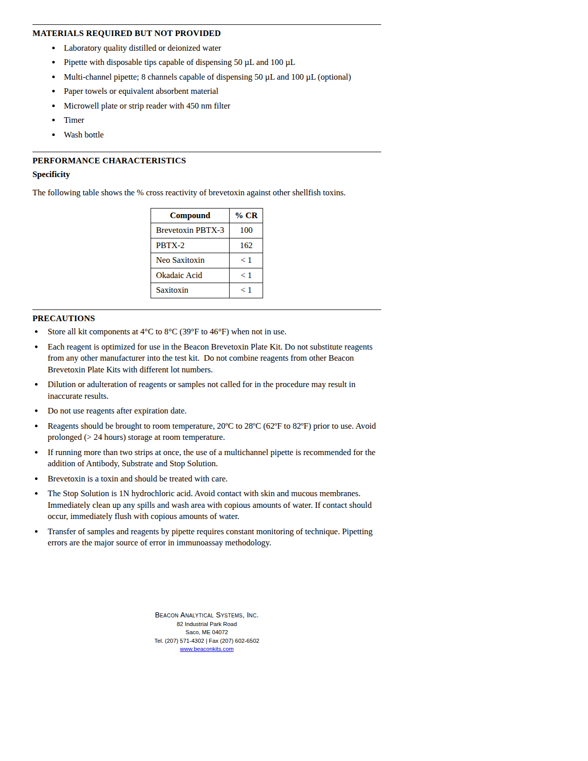MATERIALS REQUIRED BUT NOT PROVIDED
Laboratory quality distilled or deionized water
Pipette with disposable tips capable of dispensing 50 µL and 100 µL
Multi-channel pipette; 8 channels capable of dispensing 50 µL and 100 µL (optional)
Paper towels or equivalent absorbent material
Microwell plate or strip reader with 450 nm filter
Timer
Wash bottle
PERFORMANCE CHARACTERISTICS
Specificity
The following table shows the % cross reactivity of brevetoxin against other shellfish toxins.
| Compound | % CR |
| --- | --- |
| Brevetoxin PBTX-3 | 100 |
| PBTX-2 | 162 |
| Neo Saxitoxin | < 1 |
| Okadaic Acid | < 1 |
| Saxitoxin | < 1 |
PRECAUTIONS
Store all kit components at 4°C to 8°C (39°F to 46°F) when not in use.
Each reagent is optimized for use in the Beacon Brevetoxin Plate Kit. Do not substitute reagents from any other manufacturer into the test kit. Do not combine reagents from other Beacon Brevetoxin Plate Kits with different lot numbers.
Dilution or adulteration of reagents or samples not called for in the procedure may result in inaccurate results.
Do not use reagents after expiration date.
Reagents should be brought to room temperature, 20ºC to 28ºC (62ºF to 82ºF) prior to use. Avoid prolonged (> 24 hours) storage at room temperature.
If running more than two strips at once, the use of a multichannel pipette is recommended for the addition of Antibody, Substrate and Stop Solution.
Brevetoxin is a toxin and should be treated with care.
The Stop Solution is 1N hydrochloric acid. Avoid contact with skin and mucous membranes. Immediately clean up any spills and wash area with copious amounts of water. If contact should occur, immediately flush with copious amounts of water.
Transfer of samples and reagents by pipette requires constant monitoring of technique. Pipetting errors are the major source of error in immunoassay methodology.
Beacon Analytical Systems, Inc.
82 Industrial Park Road
Saco, ME 04072
Tel. (207) 571-4302 | Fax (207) 602-6502
www.beaconkits.com